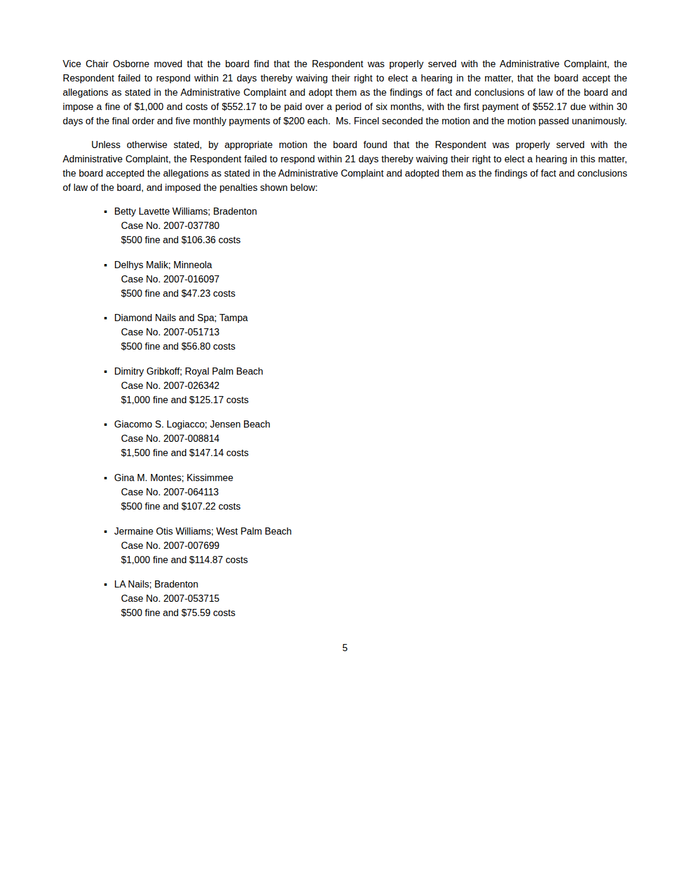Vice Chair Osborne moved that the board find that the Respondent was properly served with the Administrative Complaint, the Respondent failed to respond within 21 days thereby waiving their right to elect a hearing in the matter, that the board accept the allegations as stated in the Administrative Complaint and adopt them as the findings of fact and conclusions of law of the board and impose a fine of $1,000 and costs of $552.17 to be paid over a period of six months, with the first payment of $552.17 due within 30 days of the final order and five monthly payments of $200 each. Ms. Fincel seconded the motion and the motion passed unanimously.
Unless otherwise stated, by appropriate motion the board found that the Respondent was properly served with the Administrative Complaint, the Respondent failed to respond within 21 days thereby waiving their right to elect a hearing in this matter, the board accepted the allegations as stated in the Administrative Complaint and adopted them as the findings of fact and conclusions of law of the board, and imposed the penalties shown below:
Betty Lavette Williams; Bradenton Case No. 2007-037780 $500 fine and $106.36 costs
Delhys Malik; Minneola Case No. 2007-016097 $500 fine and $47.23 costs
Diamond Nails and Spa; Tampa Case No. 2007-051713 $500 fine and $56.80 costs
Dimitry Gribkoff; Royal Palm Beach Case No. 2007-026342 $1,000 fine and $125.17 costs
Giacomo S. Logiacco; Jensen Beach Case No. 2007-008814 $1,500 fine and $147.14 costs
Gina M. Montes; Kissimmee Case No. 2007-064113 $500 fine and $107.22 costs
Jermaine Otis Williams; West Palm Beach Case No. 2007-007699 $1,000 fine and $114.87 costs
LA Nails; Bradenton Case No. 2007-053715 $500 fine and $75.59 costs
5